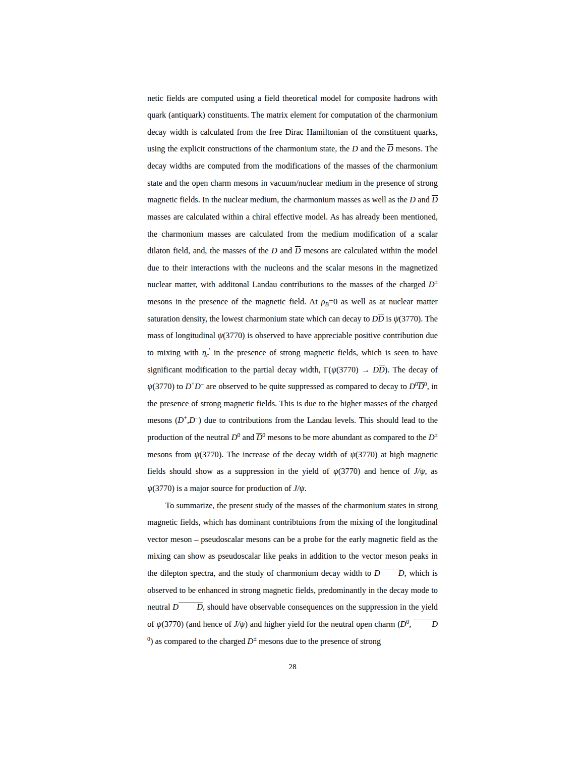netic fields are computed using a field theoretical model for composite hadrons with quark (antiquark) constituents. The matrix element for computation of the charmonium decay width is calculated from the free Dirac Hamiltonian of the constituent quarks, using the explicit constructions of the charmonium state, the D and the D mesons. The decay widths are computed from the modifications of the masses of the charmonium state and the open charm mesons in vacuum/nuclear medium in the presence of strong magnetic fields. In the nuclear medium, the charmonium masses as well as the D and D masses are calculated within a chiral effective model. As has already been mentioned, the charmonium masses are calculated from the medium modification of a scalar dilaton field, and, the masses of the D and D mesons are calculated within the model due to their interactions with the nucleons and the scalar mesons in the magnetized nuclear matter, with additonal Landau contributions to the masses of the charged D± mesons in the presence of the magnetic field. At ρB=0 as well as at nuclear matter saturation density, the lowest charmonium state which can decay to DD is ψ(3770). The mass of longitudinal ψ(3770) is observed to have appreciable positive contribution due to mixing with ηc′ in the presence of strong magnetic fields, which is seen to have significant modification to the partial decay width, Γ(ψ(3770) → DD). The decay of ψ(3770) to D+D− are observed to be quite suppressed as compared to decay to D0D0, in the presence of strong magnetic fields. This is due to the higher masses of the charged mesons (D+,D−) due to contributions from the Landau levels. This should lead to the production of the neutral D0 and D0 mesons to be more abundant as compared to the D± mesons from ψ(3770). The increase of the decay width of ψ(3770) at high magnetic fields should show as a suppression in the yield of ψ(3770) and hence of J/ψ, as ψ(3770) is a major source for production of J/ψ.
To summarize, the present study of the masses of the charmonium states in strong magnetic fields, which has dominant contribtuions from the mixing of the longitudinal vector meson – pseudoscalar mesons can be a probe for the early magnetic field as the mixing can show as pseudoscalar like peaks in addition to the vector meson peaks in the dilepton spectra, and the study of charmonium decay width to DD, which is observed to be enhanced in strong magnetic fields, predominantly in the decay mode to neutral DD, should have observable consequences on the suppression in the yield of ψ(3770) (and hence of J/ψ) and higher yield for the neutral open charm (D0, D0) as compared to the charged D± mesons due to the presence of strong
28